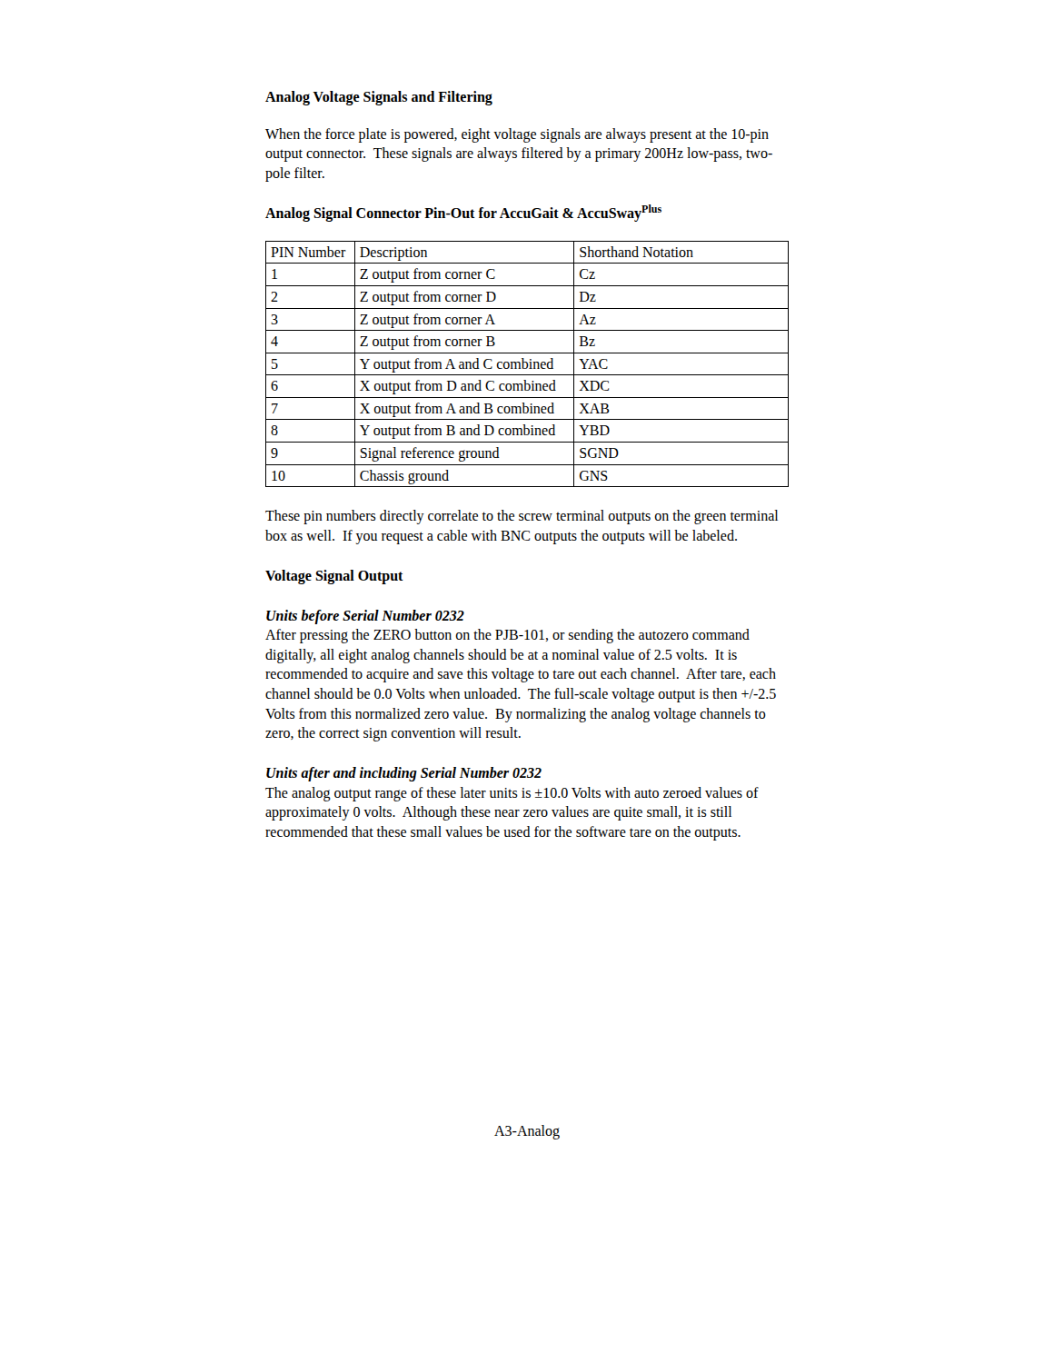Analog Voltage Signals and Filtering
When the force plate is powered, eight voltage signals are always present at the 10-pin output connector. These signals are always filtered by a primary 200Hz low-pass, two-pole filter.
Analog Signal Connector Pin-Out for AccuGait & AccuSwayPlus
| PIN Number | Description | Shorthand Notation |
| 1 | Z output from corner C | Cz |
| 2 | Z output from corner D | Dz |
| 3 | Z output from corner A | Az |
| 4 | Z output from corner B | Bz |
| 5 | Y output from A and C combined | YAC |
| 6 | X output from D and C combined | XDC |
| 7 | X output from A and B combined | XAB |
| 8 | Y output from B and D combined | YBD |
| 9 | Signal reference ground | SGND |
| 10 | Chassis ground | GNS |
These pin numbers directly correlate to the screw terminal outputs on the green terminal box as well. If you request a cable with BNC outputs the outputs will be labeled.
Voltage Signal Output
Units before Serial Number 0232
After pressing the ZERO button on the PJB-101, or sending the autozero command digitally, all eight analog channels should be at a nominal value of 2.5 volts. It is recommended to acquire and save this voltage to tare out each channel. After tare, each channel should be 0.0 Volts when unloaded. The full-scale voltage output is then +/-2.5 Volts from this normalized zero value. By normalizing the analog voltage channels to zero, the correct sign convention will result.
Units after and including Serial Number 0232
The analog output range of these later units is ±10.0 Volts with auto zeroed values of approximately 0 volts. Although these near zero values are quite small, it is still recommended that these small values be used for the software tare on the outputs.
A3-Analog